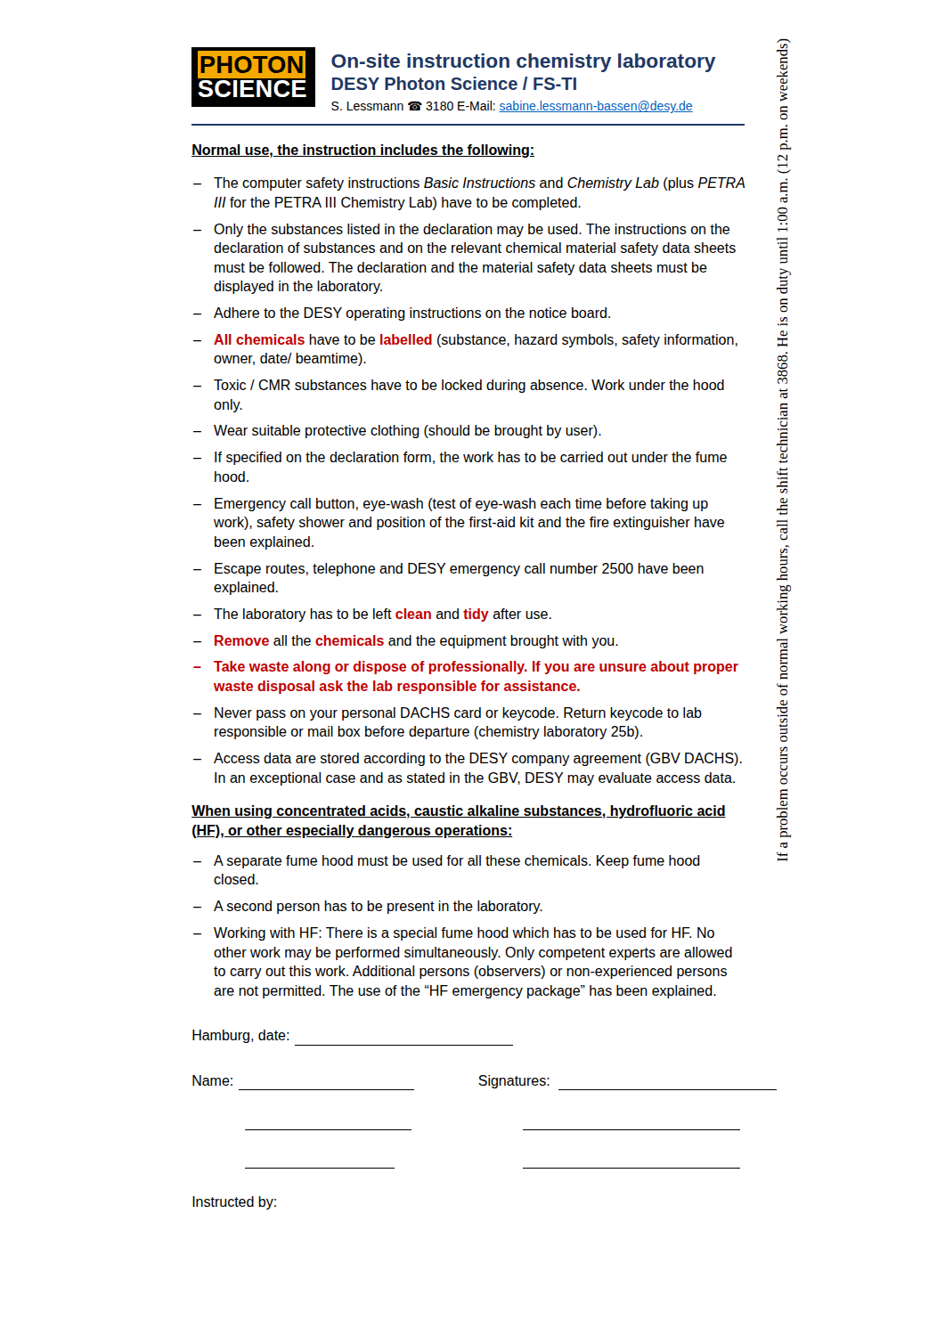If a problem occurs outside of normal working hours, call the shift technician at 3868. He is on duty until 1:00 a.m. (12 p.m. on weekends)
PHOTON SCIENCE
On-site instruction chemistry laboratory
DESY Photon Science / FS-TI
S. Lessmann ☎ 3180 E-Mail: sabine.lessmann-bassen@desy.de
Normal use, the instruction includes the following:
The computer safety instructions Basic Instructions and Chemistry Lab (plus PETRA III for the PETRA III Chemistry Lab) have to be completed.
Only the substances listed in the declaration may be used. The instructions on the declaration of substances and on the relevant chemical material safety data sheets must be followed. The declaration and the material safety data sheets must be displayed in the laboratory.
Adhere to the DESY operating instructions on the notice board.
All chemicals have to be labelled (substance, hazard symbols, safety information, owner, date/ beamtime).
Toxic / CMR substances have to be locked during absence. Work under the hood only.
Wear suitable protective clothing (should be brought by user).
If specified on the declaration form, the work has to be carried out under the fume hood.
Emergency call button, eye-wash (test of eye-wash each time before taking up work), safety shower and position of the first-aid kit and the fire extinguisher have been explained.
Escape routes, telephone and DESY emergency call number 2500 have been explained.
The laboratory has to be left clean and tidy after use.
Remove all the chemicals and the equipment brought with you.
Take waste along or dispose of professionally. If you are unsure about proper waste disposal ask the lab responsible for assistance.
Never pass on your personal DACHS card or keycode. Return keycode to lab responsible or mail box before departure (chemistry laboratory 25b).
Access data are stored according to the DESY company agreement (GBV DACHS). In an exceptional case and as stated in the GBV, DESY may evaluate access data.
When using concentrated acids, caustic alkaline substances, hydrofluoric acid (HF), or other especially dangerous operations:
A separate fume hood must be used for all these chemicals. Keep fume hood closed.
A second person has to be present in the laboratory.
Working with HF: There is a special fume hood which has to be used for HF. No other work may be performed simultaneously. Only competent experts are allowed to carry out this work. Additional persons (observers) or non-experienced persons are not permitted. The use of the “HF emergency package” has been explained.
Hamburg, date:
Name:
Signatures:
Instructed by: